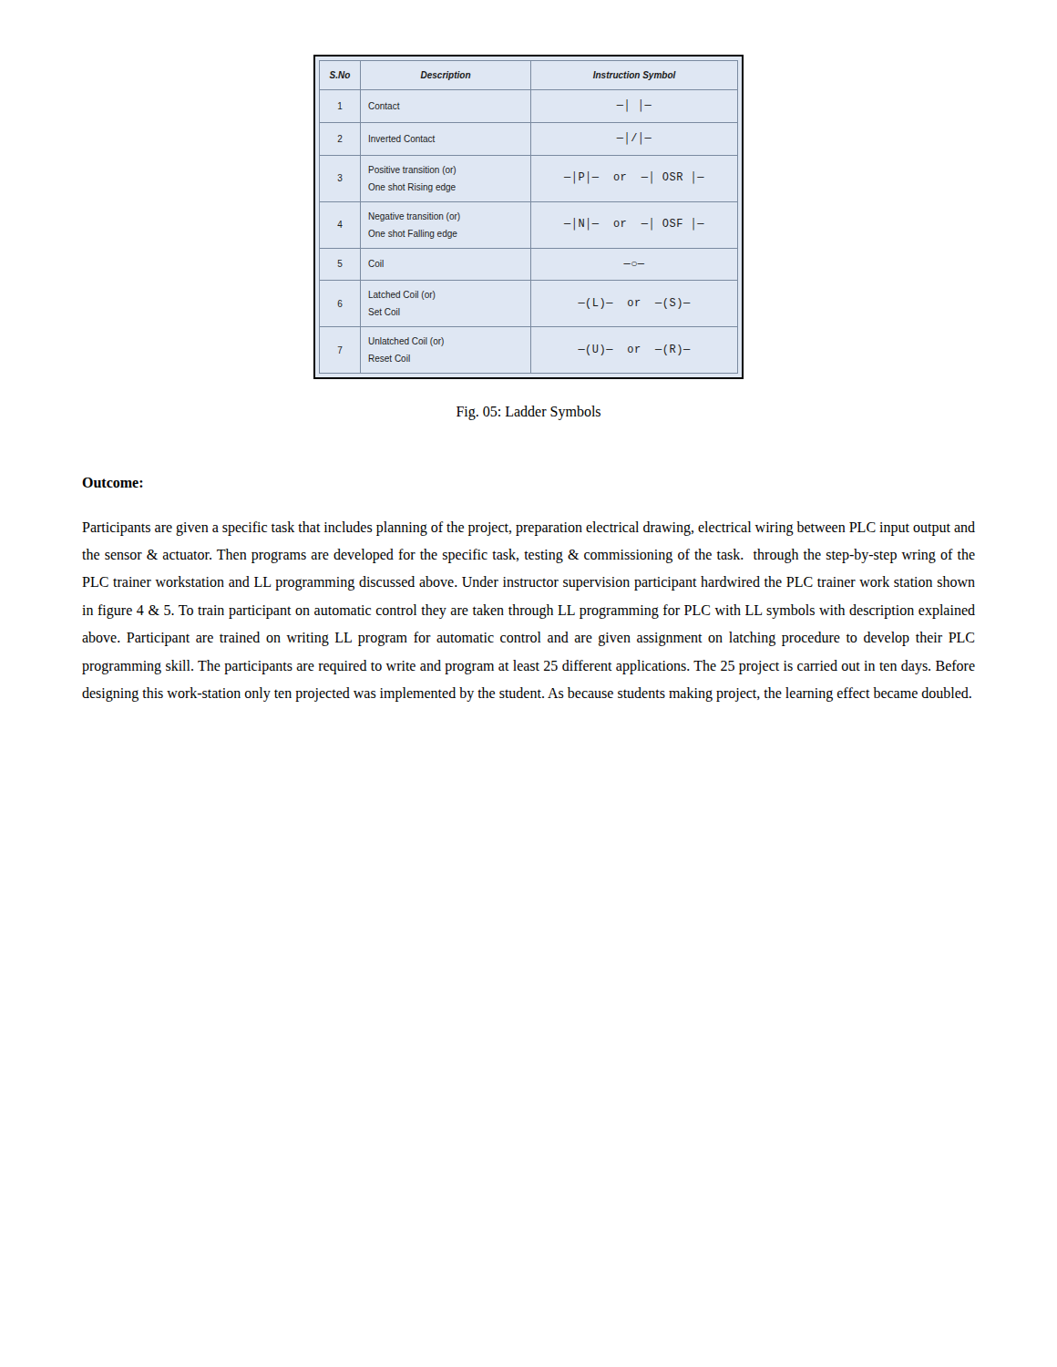| S.No | Description | Instruction Symbol |
| --- | --- | --- |
| 1 | Contact | —│ │— |
| 2 | Inverted Contact | —│/│— |
| 3 | Positive transition (or) One shot Rising edge | —│P│— or —│ OSR │— |
| 4 | Negative transition (or) One shot Falling edge | —│N│— or —│ OSF │— |
| 5 | Coil | —○— |
| 6 | Latched Coil (or) Set Coil | —(L)— or —(S)— |
| 7 | Unlatched Coil (or) Reset Coil | —(U)— or —(R)— |
Fig. 05: Ladder Symbols
Outcome:
Participants are given a specific task that includes planning of the project, preparation electrical drawing, electrical wiring between PLC input output and the sensor & actuator. Then programs are developed for the specific task, testing & commissioning of the task. through the step-by-step wring of the PLC trainer workstation and LL programming discussed above. Under instructor supervision participant hardwired the PLC trainer work station shown in figure 4 & 5. To train participant on automatic control they are taken through LL programming for PLC with LL symbols with description explained above. Participant are trained on writing LL program for automatic control and are given assignment on latching procedure to develop their PLC programming skill. The participants are required to write and program at least 25 different applications. The 25 project is carried out in ten days. Before designing this work-station only ten projected was implemented by the student. As because students making project, the learning effect became doubled.